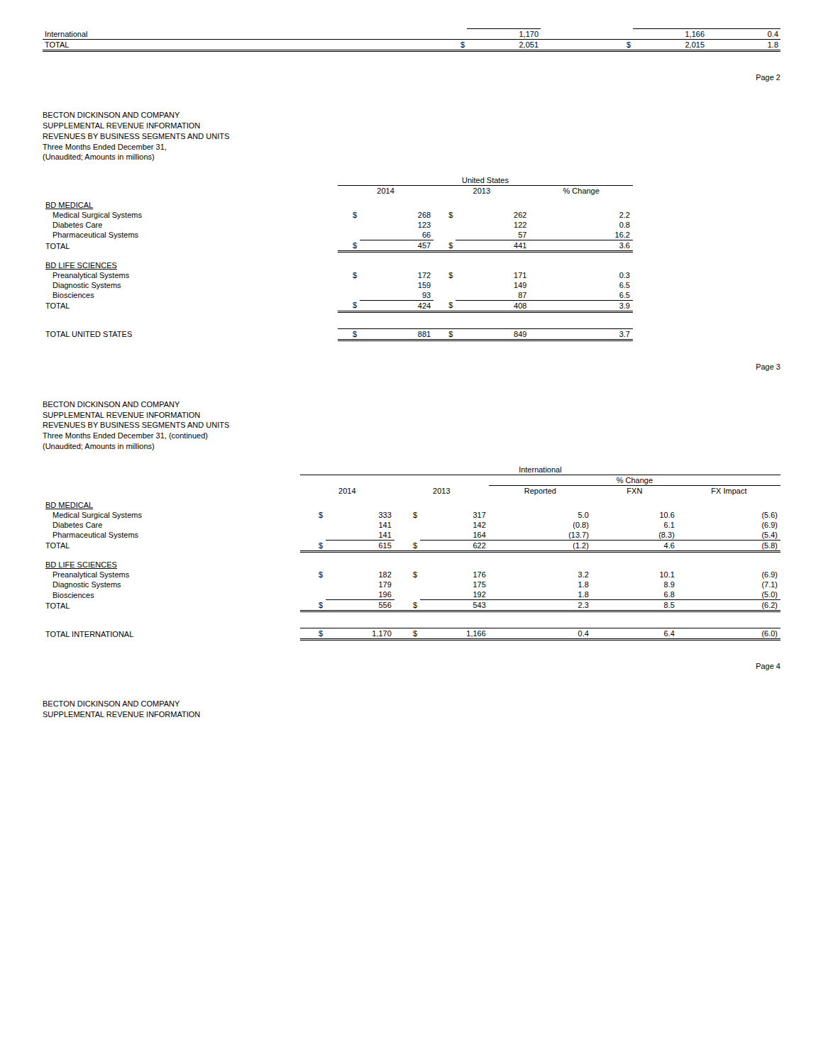| International | | 1,170 | | 1,166 | 0.4 |
| TOTAL | $ | 2,051 | $ | 2,015 | 1.8 |
Page 2
BECTON DICKINSON AND COMPANY
SUPPLEMENTAL REVENUE INFORMATION
REVENUES BY BUSINESS SEGMENTS AND UNITS
Three Months Ended December 31,
(Unaudited; Amounts in millions)
| | United States | |
| | 2014 | 2013 | % Change | |
| BD MEDICAL | |
| Medical Surgical Systems | $ | 268 | $ | 262 | 2.2 | |
| Diabetes Care | | 123 | | 122 | 0.8 | |
| Pharmaceutical Systems | | 66 | | 57 | 16.2 | |
| TOTAL | $ | 457 | $ | 441 | 3.6 | |
| BD LIFE SCIENCES | |
| Preanalytical Systems | $ | 172 | $ | 171 | 0.3 | |
| Diagnostic Systems | | 159 | | 149 | 6.5 | |
| Biosciences | | 93 | | 87 | 6.5 | |
| TOTAL | $ | 424 | $ | 408 | 3.9 | |
| TOTAL UNITED STATES | $ | 881 | $ | 849 | 3.7 | |
Page 3
BECTON DICKINSON AND COMPANY
SUPPLEMENTAL REVENUE INFORMATION
REVENUES BY BUSINESS SEGMENTS AND UNITS
Three Months Ended December 31, (continued)
(Unaudited; Amounts in millions)
| | International |
| | | % Change |
| | 2014 | 2013 | Reported | FXN | FX Impact |
| BD MEDICAL | |
| Medical Surgical Systems | $ | 333 | $ | 317 | 5.0 | 10.6 | (5.6) |
| Diabetes Care | | 141 | | 142 | (0.8) | 6.1 | (6.9) |
| Pharmaceutical Systems | | 141 | | 164 | (13.7) | (8.3) | (5.4) |
| TOTAL | $ | 615 | $ | 622 | (1.2) | 4.6 | (5.8) |
| BD LIFE SCIENCES | |
| Preanalytical Systems | $ | 182 | $ | 176 | 3.2 | 10.1 | (6.9) |
| Diagnostic Systems | | 179 | | 175 | 1.8 | 8.9 | (7.1) |
| Biosciences | | 196 | | 192 | 1.8 | 6.8 | (5.0) |
| TOTAL | $ | 556 | $ | 543 | 2.3 | 8.5 | (6.2) |
| TOTAL INTERNATIONAL | $ | 1,170 | $ | 1,166 | 0.4 | 6.4 | (6.0) |
Page 4
BECTON DICKINSON AND COMPANY
SUPPLEMENTAL REVENUE INFORMATION